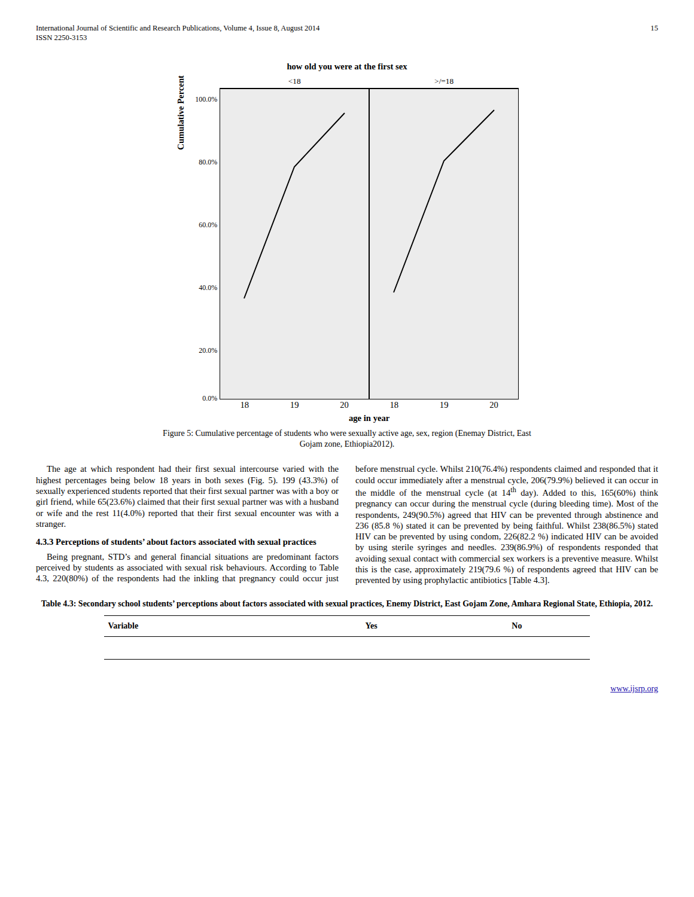International Journal of Scientific and Research Publications, Volume 4, Issue 8, August 2014
ISSN 2250-3153
15
how old you were at the first sex
Cumulative Percent
100.0% 80.0% 60.0% 40.0% 20.0% 0.0%
<18
181920
>/=18
181920
age in year
Figure 5: Cumulative percentage of students who were sexually active age, sex, region (Enemay District, East Gojam zone, Ethiopia2012).
The age at which respondent had their first sexual intercourse varied with the highest percentages being below 18 years in both sexes (Fig. 5). 199 (43.3%) of sexually experienced students reported that their first sexual partner was with a boy or girl friend, while 65(23.6%) claimed that their first sexual partner was with a husband or wife and the rest 11(4.0%) reported that their first sexual encounter was with a stranger.
4.3.3 Perceptions of students’ about factors associated with sexual practices
Being pregnant, STD’s and general financial situations are predominant factors perceived by students as associated with sexual risk behaviours. According to Table 4.3, 220(80%) of the respondents had the inkling that pregnancy could occur just before menstrual cycle. Whilst 210(76.4%) respondents claimed and responded that it could occur immediately after a menstrual cycle, 206(79.9%) believed it can occur in the middle of the menstrual cycle (at 14th day). Added to this, 165(60%) think pregnancy can occur during the menstrual cycle (during bleeding time). Most of the respondents, 249(90.5%) agreed that HIV can be prevented through abstinence and 236 (85.8 %) stated it can be prevented by being faithful. Whilst 238(86.5%) stated HIV can be prevented by using condom, 226(82.2 %) indicated HIV can be avoided by using sterile syringes and needles. 239(86.9%) of respondents responded that avoiding sexual contact with commercial sex workers is a preventive measure. Whilst this is the case, approximately 219(79.6 %) of respondents agreed that HIV can be prevented by using prophylactic antibiotics [Table 4.3].
Table 4.3: Secondary school students’ perceptions about factors associated with sexual practices, Enemy District, East Gojam Zone, Amhara Regional State, Ethiopia, 2012.
| Variable | Yes | No |
| --- | --- | --- |
www.ijsrp.org